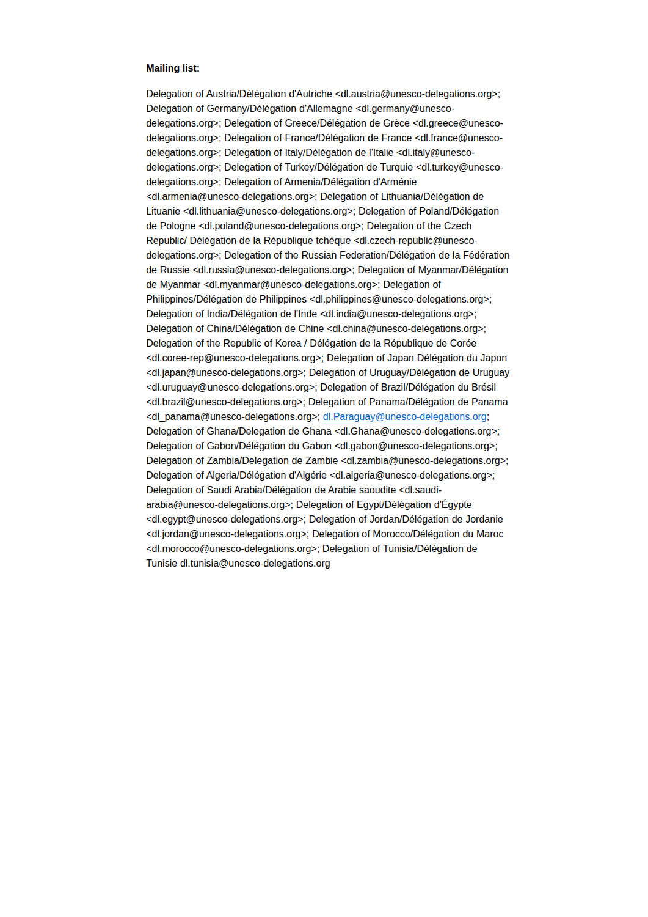Mailing list:
Delegation of Austria/Délégation d'Autriche <dl.austria@unesco-delegations.org>; Delegation of Germany/Délégation d'Allemagne <dl.germany@unesco-delegations.org>; Delegation of Greece/Délégation de Grèce <dl.greece@unesco-delegations.org>; Delegation of France/Délégation de France <dl.france@unesco-delegations.org>; Delegation of Italy/Délégation de l'Italie <dl.italy@unesco-delegations.org>; Delegation of Turkey/Délégation de Turquie <dl.turkey@unesco-delegations.org>; Delegation of Armenia/Délégation d'Arménie <dl.armenia@unesco-delegations.org>; Delegation of Lithuania/Délégation de Lituanie <dl.lithuania@unesco-delegations.org>; Delegation of Poland/Délégation de Pologne <dl.poland@unesco-delegations.org>; Delegation of the Czech Republic/ Délégation de la République tchèque <dl.czech-republic@unesco-delegations.org>; Delegation of the Russian Federation/Délégation de la Fédération de Russie <dl.russia@unesco-delegations.org>; Delegation of Myanmar/Délégation de Myanmar <dl.myanmar@unesco-delegations.org>; Delegation of Philippines/Délégation de Philippines <dl.philippines@unesco-delegations.org>; Delegation of India/Délégation de l'Inde <dl.india@unesco-delegations.org>; Delegation of China/Délégation de Chine <dl.china@unesco-delegations.org>; Delegation of the Republic of Korea / Délégation de la République de Corée <dl.coree-rep@unesco-delegations.org>; Delegation of Japan Délégation du Japon <dl.japan@unesco-delegations.org>; Delegation of Uruguay/Délégation de Uruguay <dl.uruguay@unesco-delegations.org>; Delegation of Brazil/Délégation du Brésil <dl.brazil@unesco-delegations.org>; Delegation of Panama/Délégation de Panama <dl_panama@unesco-delegations.org>; dl.Paraguay@unesco-delegations.org; Delegation of Ghana/Delegation de Ghana <dl.Ghana@unesco-delegations.org>; Delegation of Gabon/Délégation du Gabon <dl.gabon@unesco-delegations.org>; Delegation of Zambia/Delegation de Zambie <dl.zambia@unesco-delegations.org>; Delegation of Algeria/Délégation d'Algérie <dl.algeria@unesco-delegations.org>; Delegation of Saudi Arabia/Délégation de Arabie saoudite <dl.saudi-arabia@unesco-delegations.org>; Delegation of Egypt/Délégation d'Égypte <dl.egypt@unesco-delegations.org>; Delegation of Jordan/Délégation de Jordanie <dl.jordan@unesco-delegations.org>; Delegation of Morocco/Délégation du Maroc <dl.morocco@unesco-delegations.org>; Delegation of Tunisia/Délégation de Tunisie dl.tunisia@unesco-delegations.org